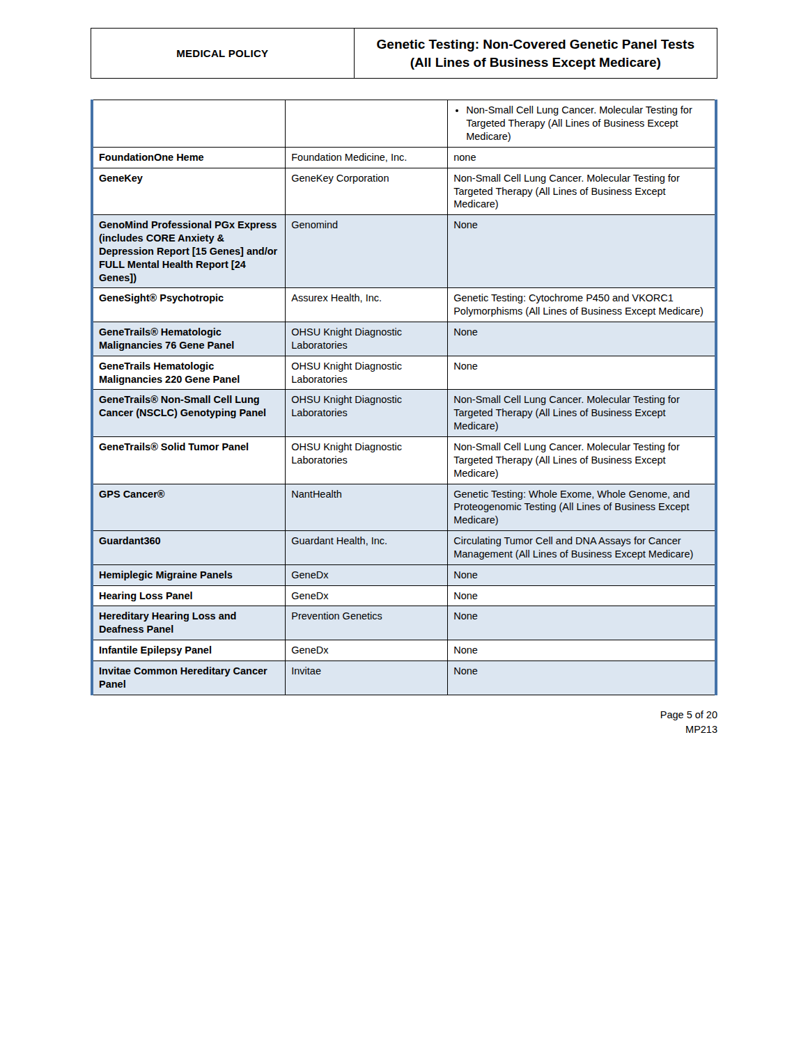| MEDICAL POLICY | Genetic Testing: Non-Covered Genetic Panel Tests (All Lines of Business Except Medicare) |
| | | Non-Small Cell Lung Cancer. Molecular Testing for Targeted Therapy (All Lines of Business Except Medicare) |
| FoundationOne Heme | Foundation Medicine, Inc. | none |
| GeneKey | GeneKey Corporation | Non-Small Cell Lung Cancer. Molecular Testing for Targeted Therapy (All Lines of Business Except Medicare) |
| GenoMind Professional PGx Express (includes CORE Anxiety & Depression Report [15 Genes] and/or FULL Mental Health Report [24 Genes]) | Genomind | None |
| GeneSight® Psychotropic | Assurex Health, Inc. | Genetic Testing: Cytochrome P450 and VKORC1 Polymorphisms (All Lines of Business Except Medicare) |
| GeneTrails® Hematologic Malignancies 76 Gene Panel | OHSU Knight Diagnostic Laboratories | None |
| GeneTrails Hematologic Malignancies 220 Gene Panel | OHSU Knight Diagnostic Laboratories | None |
| GeneTrails® Non-Small Cell Lung Cancer (NSCLC) Genotyping Panel | OHSU Knight Diagnostic Laboratories | Non-Small Cell Lung Cancer. Molecular Testing for Targeted Therapy (All Lines of Business Except Medicare) |
| GeneTrails® Solid Tumor Panel | OHSU Knight Diagnostic Laboratories | Non-Small Cell Lung Cancer. Molecular Testing for Targeted Therapy (All Lines of Business Except Medicare) |
| GPS Cancer® | NantHealth | Genetic Testing: Whole Exome, Whole Genome, and Proteogenomic Testing (All Lines of Business Except Medicare) |
| Guardant360 | Guardant Health, Inc. | Circulating Tumor Cell and DNA Assays for Cancer Management (All Lines of Business Except Medicare) |
| Hemiplegic Migraine Panels | GeneDx | None |
| Hearing Loss Panel | GeneDx | None |
| Hereditary Hearing Loss and Deafness Panel | Prevention Genetics | None |
| Infantile Epilepsy Panel | GeneDx | None |
| Invitae Common Hereditary Cancer Panel | Invitae | None |
Page 5 of 20
MP213